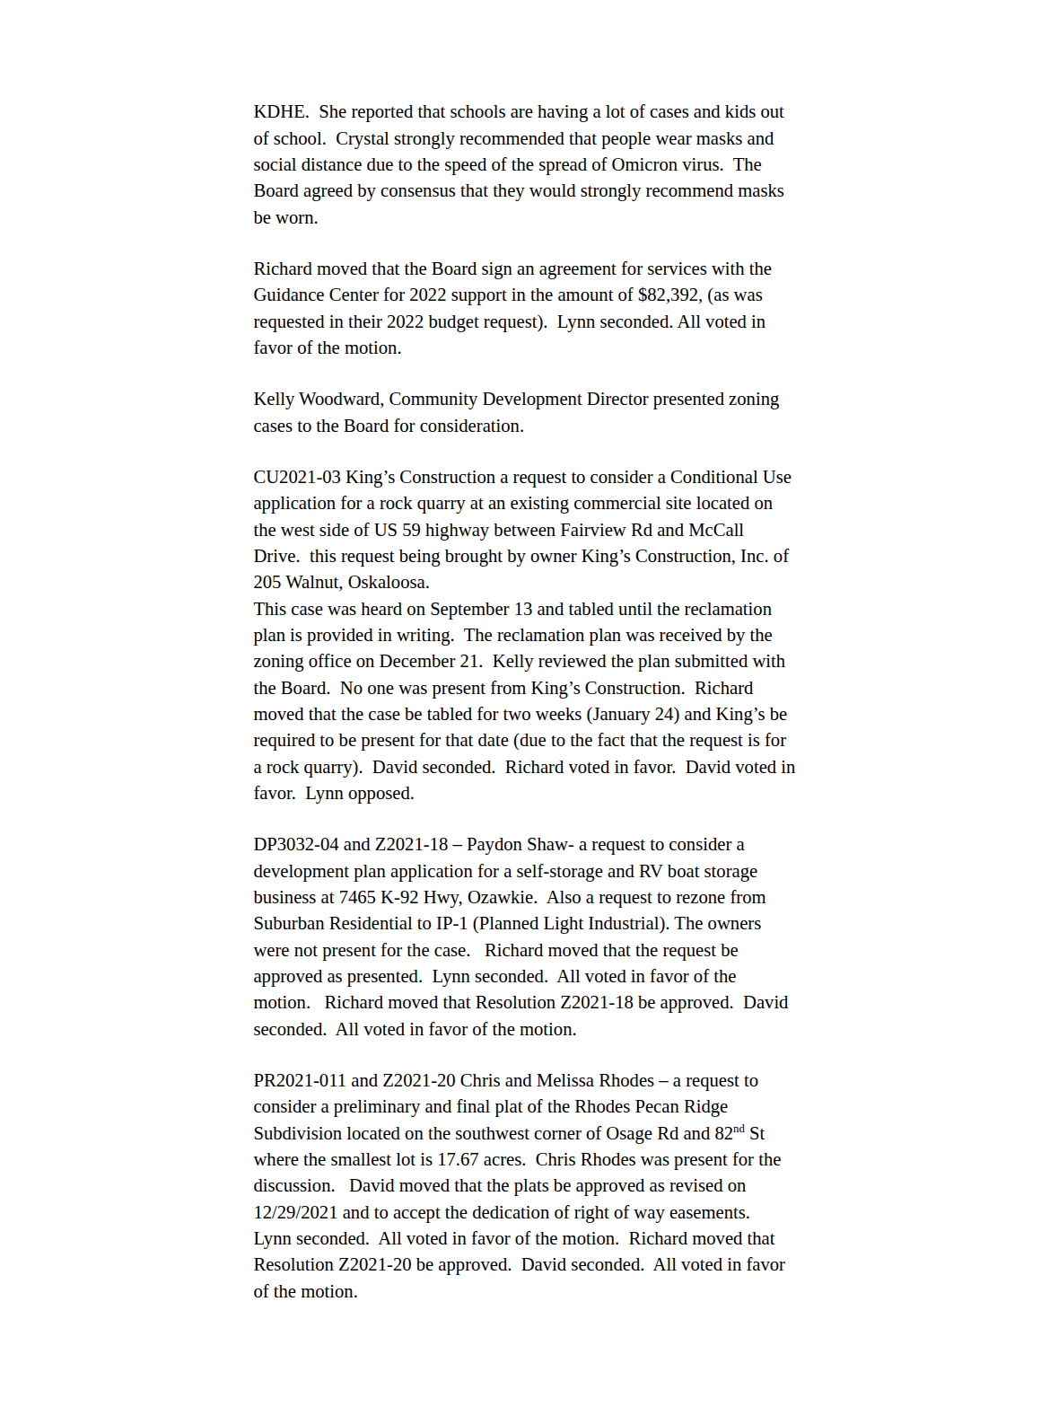KDHE. She reported that schools are having a lot of cases and kids out of school. Crystal strongly recommended that people wear masks and social distance due to the speed of the spread of Omicron virus. The Board agreed by consensus that they would strongly recommend masks be worn.
Richard moved that the Board sign an agreement for services with the Guidance Center for 2022 support in the amount of $82,392, (as was requested in their 2022 budget request). Lynn seconded. All voted in favor of the motion.
Kelly Woodward, Community Development Director presented zoning cases to the Board for consideration.
CU2021-03 King’s Construction a request to consider a Conditional Use application for a rock quarry at an existing commercial site located on the west side of US 59 highway between Fairview Rd and McCall Drive. this request being brought by owner King’s Construction, Inc. of 205 Walnut, Oskaloosa.
This case was heard on September 13 and tabled until the reclamation plan is provided in writing. The reclamation plan was received by the zoning office on December 21. Kelly reviewed the plan submitted with the Board. No one was present from King’s Construction. Richard moved that the case be tabled for two weeks (January 24) and King’s be required to be present for that date (due to the fact that the request is for a rock quarry). David seconded. Richard voted in favor. David voted in favor. Lynn opposed.
DP3032-04 and Z2021-18 – Paydon Shaw- a request to consider a development plan application for a self-storage and RV boat storage business at 7465 K-92 Hwy, Ozawkie. Also a request to rezone from Suburban Residential to IP-1 (Planned Light Industrial). The owners were not present for the case. Richard moved that the request be approved as presented. Lynn seconded. All voted in favor of the motion. Richard moved that Resolution Z2021-18 be approved. David seconded. All voted in favor of the motion.
PR2021-011 and Z2021-20 Chris and Melissa Rhodes – a request to consider a preliminary and final plat of the Rhodes Pecan Ridge Subdivision located on the southwest corner of Osage Rd and 82nd St where the smallest lot is 17.67 acres. Chris Rhodes was present for the discussion. David moved that the plats be approved as revised on 12/29/2021 and to accept the dedication of right of way easements. Lynn seconded. All voted in favor of the motion. Richard moved that Resolution Z2021-20 be approved. David seconded. All voted in favor of the motion.